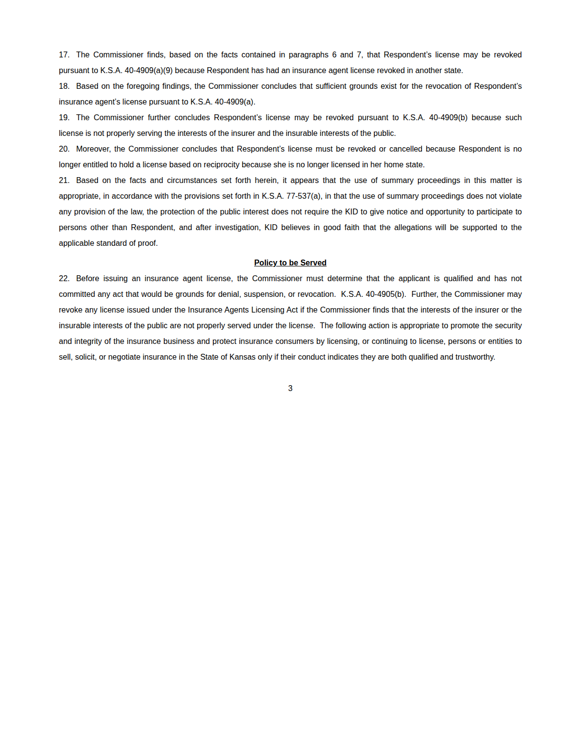17. The Commissioner finds, based on the facts contained in paragraphs 6 and 7, that Respondent’s license may be revoked pursuant to K.S.A. 40-4909(a)(9) because Respondent has had an insurance agent license revoked in another state.
18. Based on the foregoing findings, the Commissioner concludes that sufficient grounds exist for the revocation of Respondent’s insurance agent’s license pursuant to K.S.A. 40-4909(a).
19. The Commissioner further concludes Respondent’s license may be revoked pursuant to K.S.A. 40-4909(b) because such license is not properly serving the interests of the insurer and the insurable interests of the public.
20. Moreover, the Commissioner concludes that Respondent’s license must be revoked or cancelled because Respondent is no longer entitled to hold a license based on reciprocity because she is no longer licensed in her home state.
21. Based on the facts and circumstances set forth herein, it appears that the use of summary proceedings in this matter is appropriate, in accordance with the provisions set forth in K.S.A. 77-537(a), in that the use of summary proceedings does not violate any provision of the law, the protection of the public interest does not require the KID to give notice and opportunity to participate to persons other than Respondent, and after investigation, KID believes in good faith that the allegations will be supported to the applicable standard of proof.
Policy to be Served
22. Before issuing an insurance agent license, the Commissioner must determine that the applicant is qualified and has not committed any act that would be grounds for denial, suspension, or revocation. K.S.A. 40-4905(b). Further, the Commissioner may revoke any license issued under the Insurance Agents Licensing Act if the Commissioner finds that the interests of the insurer or the insurable interests of the public are not properly served under the license. The following action is appropriate to promote the security and integrity of the insurance business and protect insurance consumers by licensing, or continuing to license, persons or entities to sell, solicit, or negotiate insurance in the State of Kansas only if their conduct indicates they are both qualified and trustworthy.
3